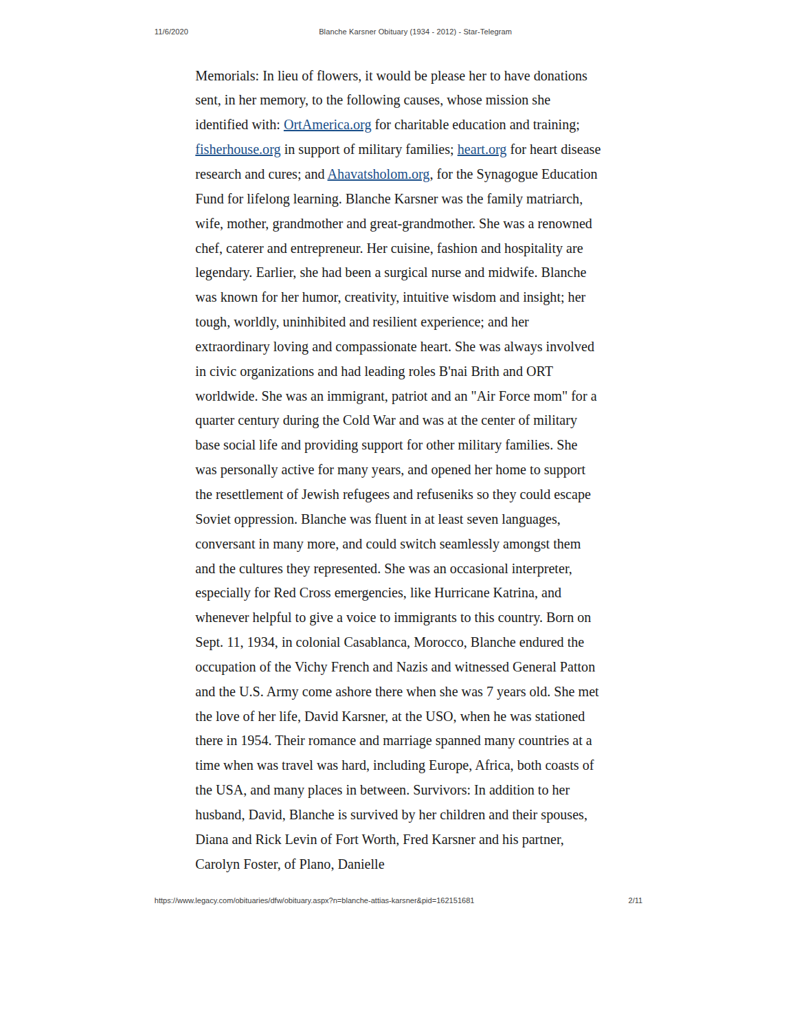11/6/2020 Blanche Karsner Obituary (1934 - 2012) - Star-Telegram
Memorials: In lieu of flowers, it would be please her to have donations sent, in her memory, to the following causes, whose mission she identified with: OrtAmerica.org for charitable education and training; fisherhouse.org in support of military families; heart.org for heart disease research and cures; and Ahavatsholom.org, for the Synagogue Education Fund for lifelong learning. Blanche Karsner was the family matriarch, wife, mother, grandmother and great-grandmother. She was a renowned chef, caterer and entrepreneur. Her cuisine, fashion and hospitality are legendary. Earlier, she had been a surgical nurse and midwife. Blanche was known for her humor, creativity, intuitive wisdom and insight; her tough, worldly, uninhibited and resilient experience; and her extraordinary loving and compassionate heart. She was always involved in civic organizations and had leading roles B'nai Brith and ORT worldwide. She was an immigrant, patriot and an "Air Force mom" for a quarter century during the Cold War and was at the center of military base social life and providing support for other military families. She was personally active for many years, and opened her home to support the resettlement of Jewish refugees and refuseniks so they could escape Soviet oppression. Blanche was fluent in at least seven languages, conversant in many more, and could switch seamlessly amongst them and the cultures they represented. She was an occasional interpreter, especially for Red Cross emergencies, like Hurricane Katrina, and whenever helpful to give a voice to immigrants to this country. Born on Sept. 11, 1934, in colonial Casablanca, Morocco, Blanche endured the occupation of the Vichy French and Nazis and witnessed General Patton and the U.S. Army come ashore there when she was 7 years old. She met the love of her life, David Karsner, at the USO, when he was stationed there in 1954. Their romance and marriage spanned many countries at a time when was travel was hard, including Europe, Africa, both coasts of the USA, and many places in between. Survivors: In addition to her husband, David, Blanche is survived by her children and their spouses, Diana and Rick Levin of Fort Worth, Fred Karsner and his partner, Carolyn Foster, of Plano, Danielle
https://www.legacy.com/obituaries/dfw/obituary.aspx?n=blanche-attias-karsner&pid=162151681 2/11